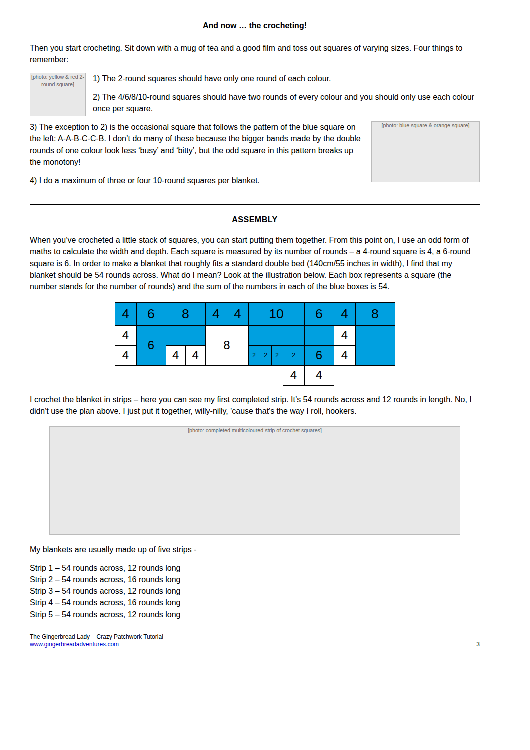And now … the crocheting!
Then you start crocheting. Sit down with a mug of tea and a good film and toss out squares of varying sizes. Four things to remember:
[photo: yellow & red 2-round square]
1) The 2-round squares should have only one round of each colour.
2) The 4/6/8/10-round squares should have two rounds of every colour and you should only use each colour once per square.
[photo: blue square & orange square]
3) The exception to 2) is the occasional square that follows the pattern of the blue square on the left: A-A-B-C-C-B. I don’t do many of these because the bigger bands made by the double rounds of one colour look less ‘busy’ and ‘bitty’, but the odd square in this pattern breaks up the monotony!
4) I do a maximum of three or four 10-round squares per blanket.
ASSEMBLY
When you’ve crocheted a little stack of squares, you can start putting them together. From this point on, I use an odd form of maths to calculate the width and depth. Each square is measured by its number of rounds – a 4-round square is 4, a 6-round square is 6. In order to make a blanket that roughly fits a standard double bed (140cm/55 inches in width), I find that my blanket should be 54 rounds across. What do I mean? Look at the illustration below. Each box represents a square (the number stands for the number of rounds) and the sum of the numbers in each of the blue boxes is 54.
| 4 | 6 | 8 | 4 | 4 | 10 | 6 | 4 | 8 |
| 4 | 6 | | 8 | | | 4 | |
| 4 | 4 | 4 | 2 | 2 | 2 | 2 | 6 | 4 |
| | 4 | 4 | |
I crochet the blanket in strips – here you can see my first completed strip. It’s 54 rounds across and 12 rounds in length. No, I didn't use the plan above. I just put it together, willy-nilly, 'cause that's the way I roll, hookers.
[photo: completed multicoloured strip of crochet squares]
My blankets are usually made up of five strips -
Strip 1 – 54 rounds across, 12 rounds long
Strip 2 – 54 rounds across, 16 rounds long
Strip 3 – 54 rounds across, 12 rounds long
Strip 4 – 54 rounds across, 16 rounds long
Strip 5 – 54 rounds across, 12 rounds long
The Gingerbread Lady – Crazy Patchwork Tutorial
www.gingerbreadadventures.com 3